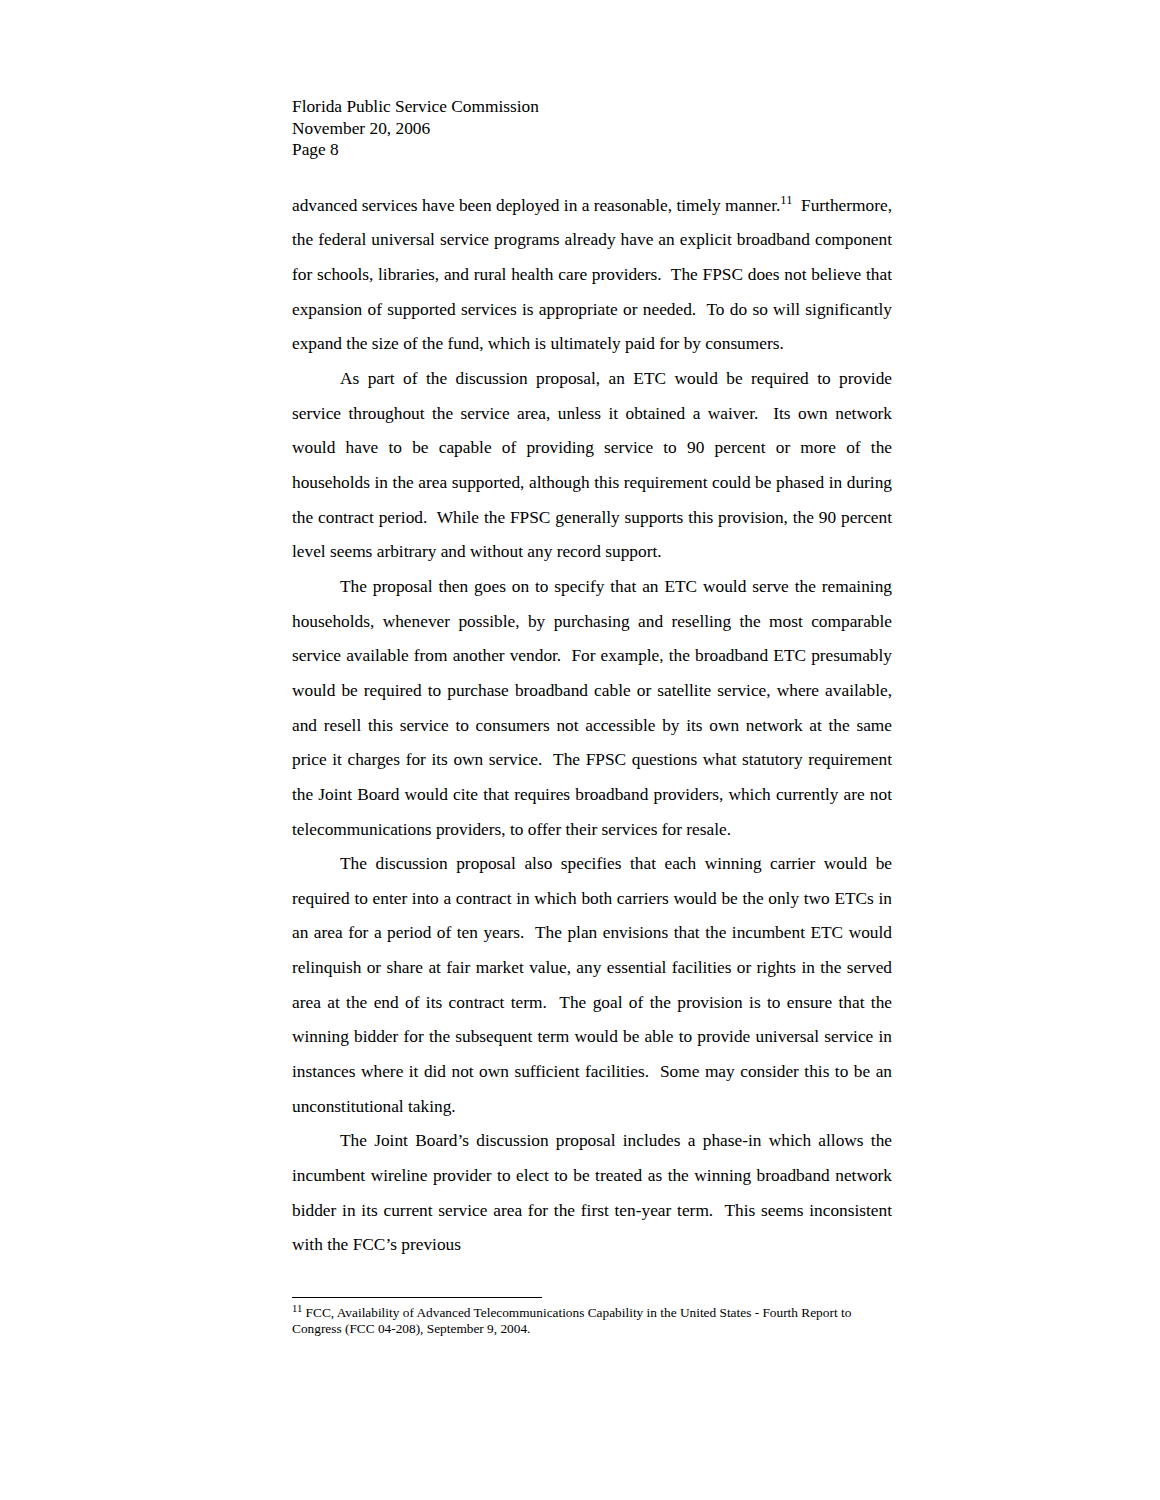Florida Public Service Commission
November 20, 2006
Page 8
advanced services have been deployed in a reasonable, timely manner.11 Furthermore, the federal universal service programs already have an explicit broadband component for schools, libraries, and rural health care providers. The FPSC does not believe that expansion of supported services is appropriate or needed. To do so will significantly expand the size of the fund, which is ultimately paid for by consumers.
As part of the discussion proposal, an ETC would be required to provide service throughout the service area, unless it obtained a waiver. Its own network would have to be capable of providing service to 90 percent or more of the households in the area supported, although this requirement could be phased in during the contract period. While the FPSC generally supports this provision, the 90 percent level seems arbitrary and without any record support.
The proposal then goes on to specify that an ETC would serve the remaining households, whenever possible, by purchasing and reselling the most comparable service available from another vendor. For example, the broadband ETC presumably would be required to purchase broadband cable or satellite service, where available, and resell this service to consumers not accessible by its own network at the same price it charges for its own service. The FPSC questions what statutory requirement the Joint Board would cite that requires broadband providers, which currently are not telecommunications providers, to offer their services for resale.
The discussion proposal also specifies that each winning carrier would be required to enter into a contract in which both carriers would be the only two ETCs in an area for a period of ten years. The plan envisions that the incumbent ETC would relinquish or share at fair market value, any essential facilities or rights in the served area at the end of its contract term. The goal of the provision is to ensure that the winning bidder for the subsequent term would be able to provide universal service in instances where it did not own sufficient facilities. Some may consider this to be an unconstitutional taking.
The Joint Board’s discussion proposal includes a phase-in which allows the incumbent wireline provider to elect to be treated as the winning broadband network bidder in its current service area for the first ten-year term. This seems inconsistent with the FCC’s previous
11 FCC, Availability of Advanced Telecommunications Capability in the United States - Fourth Report to Congress (FCC 04-208), September 9, 2004.